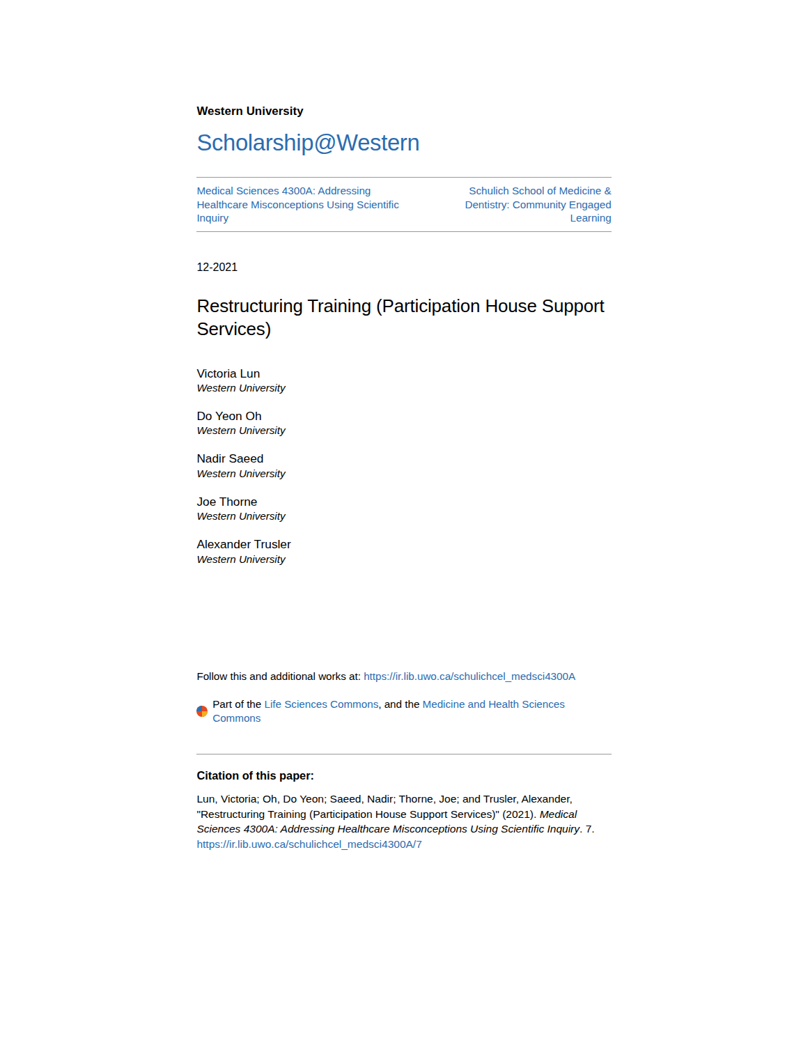Western University
Scholarship@Western
Medical Sciences 4300A: Addressing Healthcare Misconceptions Using Scientific Inquiry
Schulich School of Medicine & Dentistry: Community Engaged Learning
12-2021
Restructuring Training (Participation House Support Services)
Victoria Lun
Western University
Do Yeon Oh
Western University
Nadir Saeed
Western University
Joe Thorne
Western University
Alexander Trusler
Western University
Follow this and additional works at: https://ir.lib.uwo.ca/schulichcel_medsci4300A
Part of the Life Sciences Commons, and the Medicine and Health Sciences Commons
Citation of this paper:
Lun, Victoria; Oh, Do Yeon; Saeed, Nadir; Thorne, Joe; and Trusler, Alexander, "Restructuring Training (Participation House Support Services)" (2021). Medical Sciences 4300A: Addressing Healthcare Misconceptions Using Scientific Inquiry. 7.
https://ir.lib.uwo.ca/schulichcel_medsci4300A/7